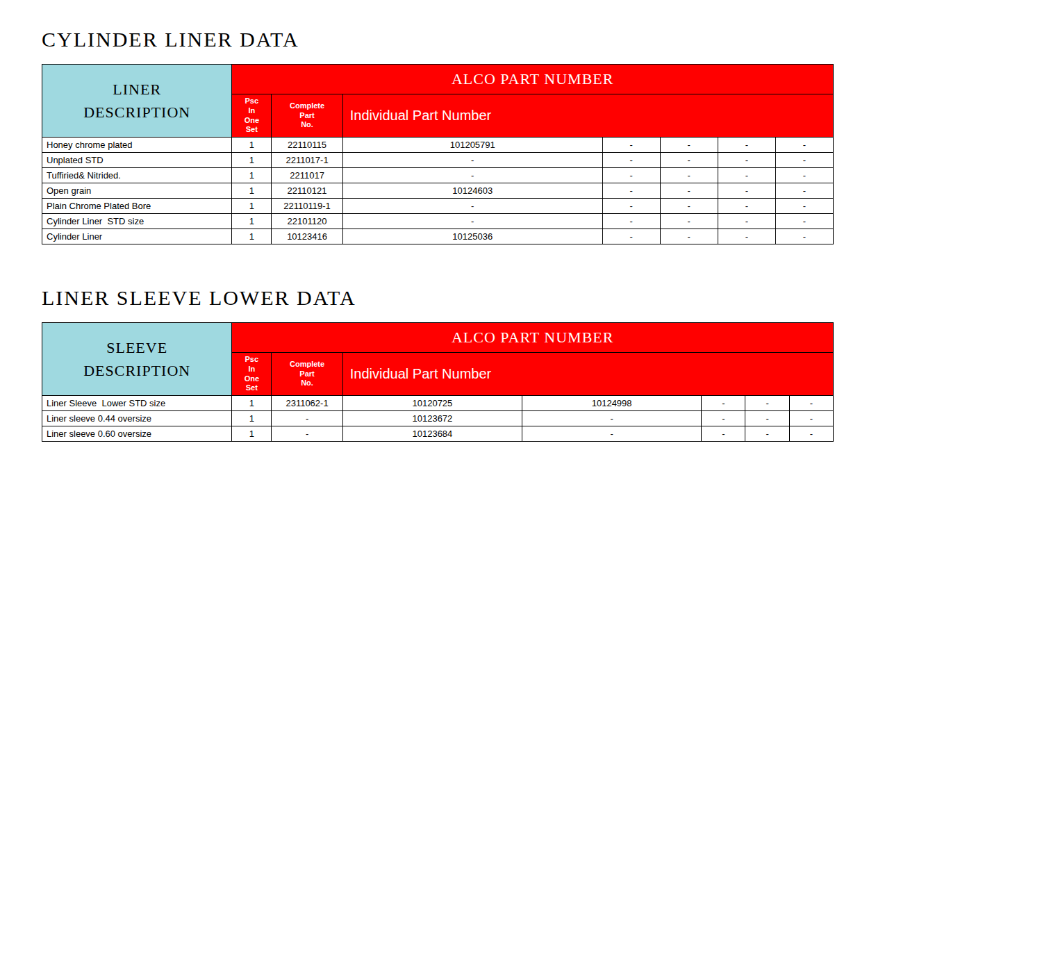CYLINDER LINER DATA
| LINER DESCRIPTION | ALCO PART NUMBER |
| --- | --- |
| Psc In One Set | Complete Part No. | Individual Part Number |
| Honey chrome plated | 1 | 22110115 | 101205791 | - | - | - | - |
| Unplated STD | 1 | 2211017-1 | - | - | - | - | - |
| Tuffiried& Nitrided. | 1 | 2211017 | - | - | - | - | - |
| Open grain | 1 | 22110121 | 10124603 | - | - | - | - |
| Plain Chrome Plated Bore | 1 | 22110119-1 | - | - | - | - | - |
| Cylinder Liner STD size | 1 | 22101120 | - | - | - | - | - |
| Cylinder Liner | 1 | 10123416 | 10125036 | - | - | - | - |
LINER SLEEVE LOWER DATA
| SLEEVE DESCRIPTION | ALCO PART NUMBER |
| --- | --- |
| Psc In One Set | Complete Part No. | Individual Part Number |
| Liner Sleeve Lower STD size | 1 | 2311062-1 | 10120725 | 10124998 | - | - | - |
| Liner sleeve 0.44 oversize | 1 | - | 10123672 | - | - | - | - |
| Liner sleeve 0.60 oversize | 1 | - | 10123684 | - | - | - | - |